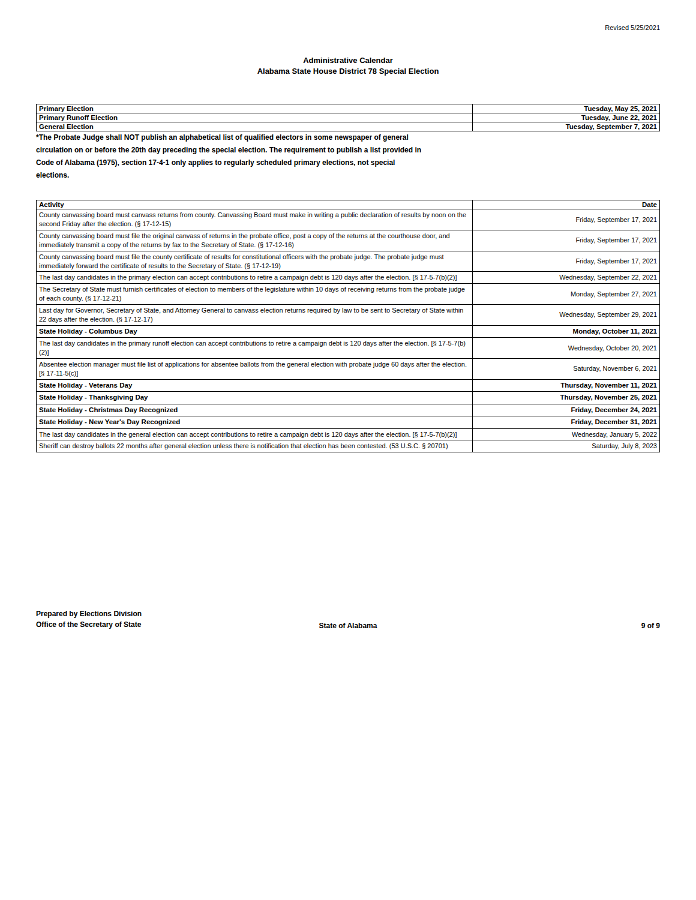Revised 5/25/2021
Administrative Calendar
Alabama State House District 78 Special Election
| Primary Election | Tuesday, May 25, 2021 |
| Primary Runoff Election | Tuesday, June 22, 2021 |
| General Election | Tuesday, September 7, 2021 |
*The Probate Judge shall NOT publish an alphabetical list of qualified electors in some newspaper of general circulation on or before the 20th day preceding the special election. The requirement to publish a list provided in Code of Alabama (1975), section 17-4-1 only applies to regularly scheduled primary elections, not special elections.
| Activity | Date |
| --- | --- |
| County canvassing board must canvass returns from county. Canvassing Board must make in writing a public declaration of results by noon on the second Friday after the election. (§ 17-12-15) | Friday, September 17, 2021 |
| County canvassing board must file the original canvass of returns in the probate office, post a copy of the returns at the courthouse door, and immediately transmit a copy of the returns by fax to the Secretary of State. (§ 17-12-16) | Friday, September 17, 2021 |
| County canvassing board must file the county certificate of results for constitutional officers with the probate judge. The probate judge must immediately forward the certificate of results to the Secretary of State. (§ 17-12-19) | Friday, September 17, 2021 |
| The last day candidates in the primary election can accept contributions to retire a campaign debt is 120 days after the election. [§ 17-5-7(b)(2)] | Wednesday, September 22, 2021 |
| The Secretary of State must furnish certificates of election to members of the legislature within 10 days of receiving returns from the probate judge of each county. (§ 17-12-21) | Monday, September 27, 2021 |
| Last day for Governor, Secretary of State, and Attorney General to canvass election returns required by law to be sent to Secretary of State within 22 days after the election. (§ 17-12-17) | Wednesday, September 29, 2021 |
| State Holiday - Columbus Day | Monday, October 11, 2021 |
| The last day candidates in the primary runoff election can accept contributions to retire a campaign debt is 120 days after the election. [§ 17-5-7(b)(2)] | Wednesday, October 20, 2021 |
| Absentee election manager must file list of applications for absentee ballots from the general election with probate judge 60 days after the election. [§ 17-11-5(c)] | Saturday, November 6, 2021 |
| State Holiday - Veterans Day | Thursday, November 11, 2021 |
| State Holiday - Thanksgiving Day | Thursday, November 25, 2021 |
| State Holiday - Christmas Day Recognized | Friday, December 24, 2021 |
| State Holiday - New Year's Day Recognized | Friday, December 31, 2021 |
| The last day candidates in the general election can accept contributions to retire a campaign debt is 120 days after the election. [§ 17-5-7(b)(2)] | Wednesday, January 5, 2022 |
| Sheriff can destroy ballots 22 months after general election unless there is notification that election has been contested. (53 U.S.C. § 20701) | Saturday, July 8, 2023 |
Prepared by Elections Division
Office of the Secretary of State State of Alabama 9 of 9